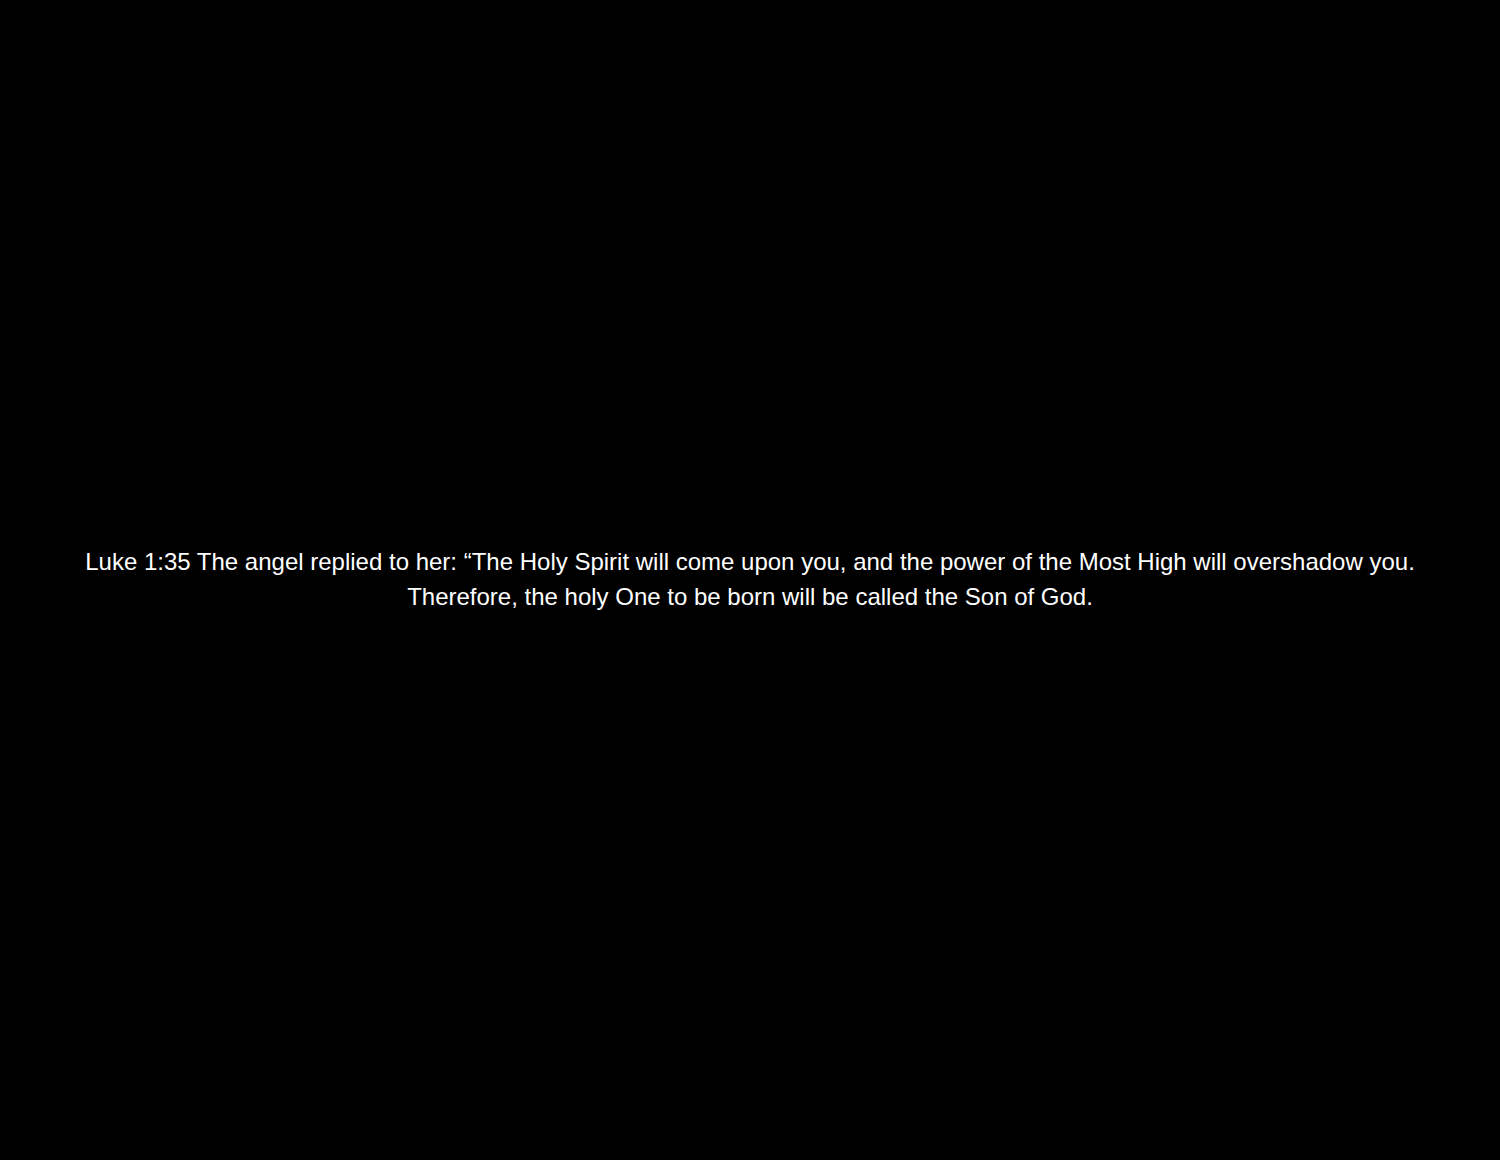Luke 1:35 The angel replied to her: “The Holy Spirit will come upon you, and the power of the Most High will overshadow you. Therefore, the holy One to be born will be called the Son of God.